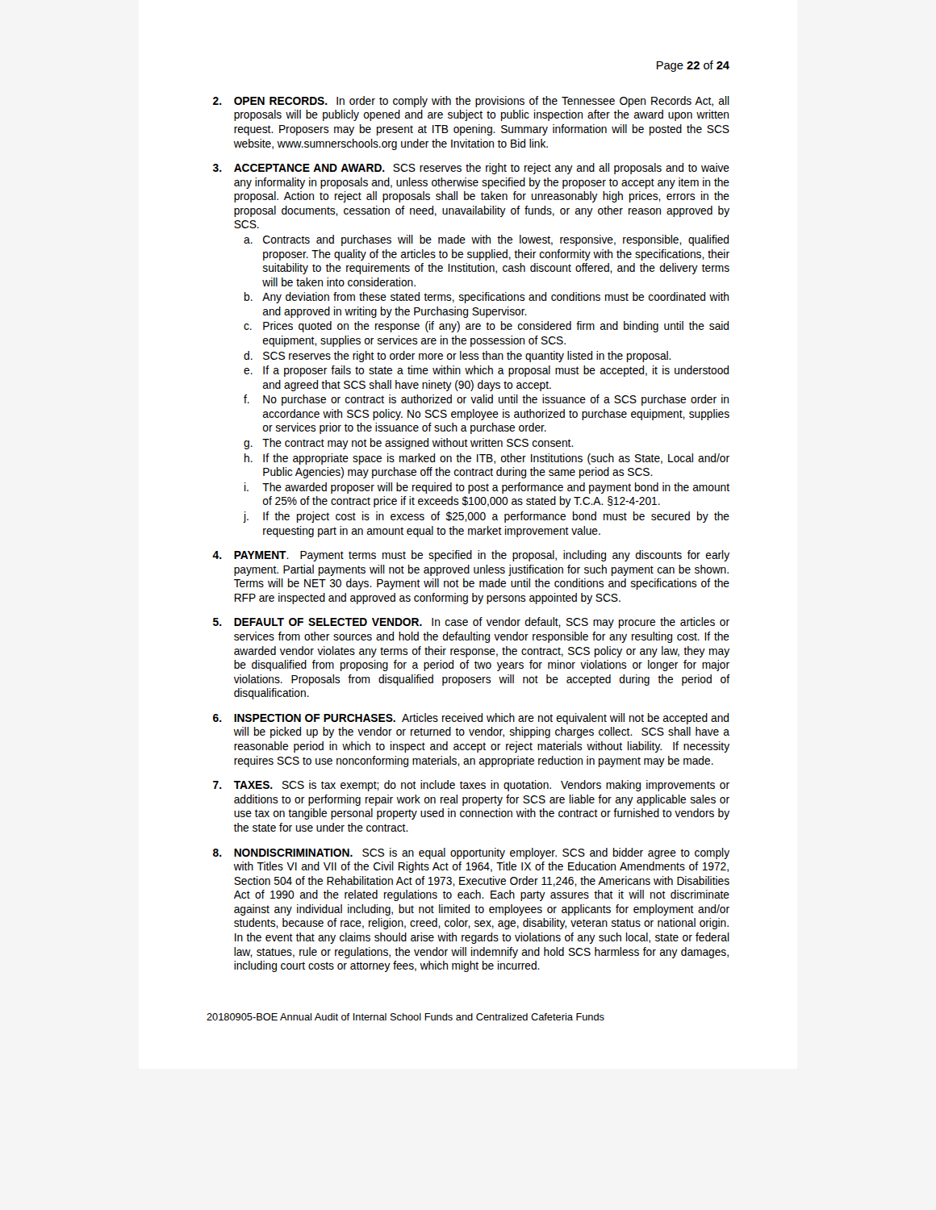Page 22 of 24
OPEN RECORDS. In order to comply with the provisions of the Tennessee Open Records Act, all proposals will be publicly opened and are subject to public inspection after the award upon written request. Proposers may be present at ITB opening. Summary information will be posted the SCS website, www.sumnerschools.org under the Invitation to Bid link.
ACCEPTANCE AND AWARD. SCS reserves the right to reject any and all proposals and to waive any informality in proposals and, unless otherwise specified by the proposer to accept any item in the proposal. Action to reject all proposals shall be taken for unreasonably high prices, errors in the proposal documents, cessation of need, unavailability of funds, or any other reason approved by SCS.
Contracts and purchases will be made with the lowest, responsive, responsible, qualified proposer. The quality of the articles to be supplied, their conformity with the specifications, their suitability to the requirements of the Institution, cash discount offered, and the delivery terms will be taken into consideration.
Any deviation from these stated terms, specifications and conditions must be coordinated with and approved in writing by the Purchasing Supervisor.
Prices quoted on the response (if any) are to be considered firm and binding until the said equipment, supplies or services are in the possession of SCS.
SCS reserves the right to order more or less than the quantity listed in the proposal.
If a proposer fails to state a time within which a proposal must be accepted, it is understood and agreed that SCS shall have ninety (90) days to accept.
No purchase or contract is authorized or valid until the issuance of a SCS purchase order in accordance with SCS policy. No SCS employee is authorized to purchase equipment, supplies or services prior to the issuance of such a purchase order.
The contract may not be assigned without written SCS consent.
If the appropriate space is marked on the ITB, other Institutions (such as State, Local and/or Public Agencies) may purchase off the contract during the same period as SCS.
The awarded proposer will be required to post a performance and payment bond in the amount of 25% of the contract price if it exceeds $100,000 as stated by T.C.A. §12-4-201.
If the project cost is in excess of $25,000 a performance bond must be secured by the requesting part in an amount equal to the market improvement value.
PAYMENT. Payment terms must be specified in the proposal, including any discounts for early payment. Partial payments will not be approved unless justification for such payment can be shown. Terms will be NET 30 days. Payment will not be made until the conditions and specifications of the RFP are inspected and approved as conforming by persons appointed by SCS.
DEFAULT OF SELECTED VENDOR. In case of vendor default, SCS may procure the articles or services from other sources and hold the defaulting vendor responsible for any resulting cost. If the awarded vendor violates any terms of their response, the contract, SCS policy or any law, they may be disqualified from proposing for a period of two years for minor violations or longer for major violations. Proposals from disqualified proposers will not be accepted during the period of disqualification.
INSPECTION OF PURCHASES. Articles received which are not equivalent will not be accepted and will be picked up by the vendor or returned to vendor, shipping charges collect. SCS shall have a reasonable period in which to inspect and accept or reject materials without liability. If necessity requires SCS to use nonconforming materials, an appropriate reduction in payment may be made.
TAXES. SCS is tax exempt; do not include taxes in quotation. Vendors making improvements or additions to or performing repair work on real property for SCS are liable for any applicable sales or use tax on tangible personal property used in connection with the contract or furnished to vendors by the state for use under the contract.
NONDISCRIMINATION. SCS is an equal opportunity employer. SCS and bidder agree to comply with Titles VI and VII of the Civil Rights Act of 1964, Title IX of the Education Amendments of 1972, Section 504 of the Rehabilitation Act of 1973, Executive Order 11,246, the Americans with Disabilities Act of 1990 and the related regulations to each. Each party assures that it will not discriminate against any individual including, but not limited to employees or applicants for employment and/or students, because of race, religion, creed, color, sex, age, disability, veteran status or national origin. In the event that any claims should arise with regards to violations of any such local, state or federal law, statues, rule or regulations, the vendor will indemnify and hold SCS harmless for any damages, including court costs or attorney fees, which might be incurred.
20180905-BOE Annual Audit of Internal School Funds and Centralized Cafeteria Funds